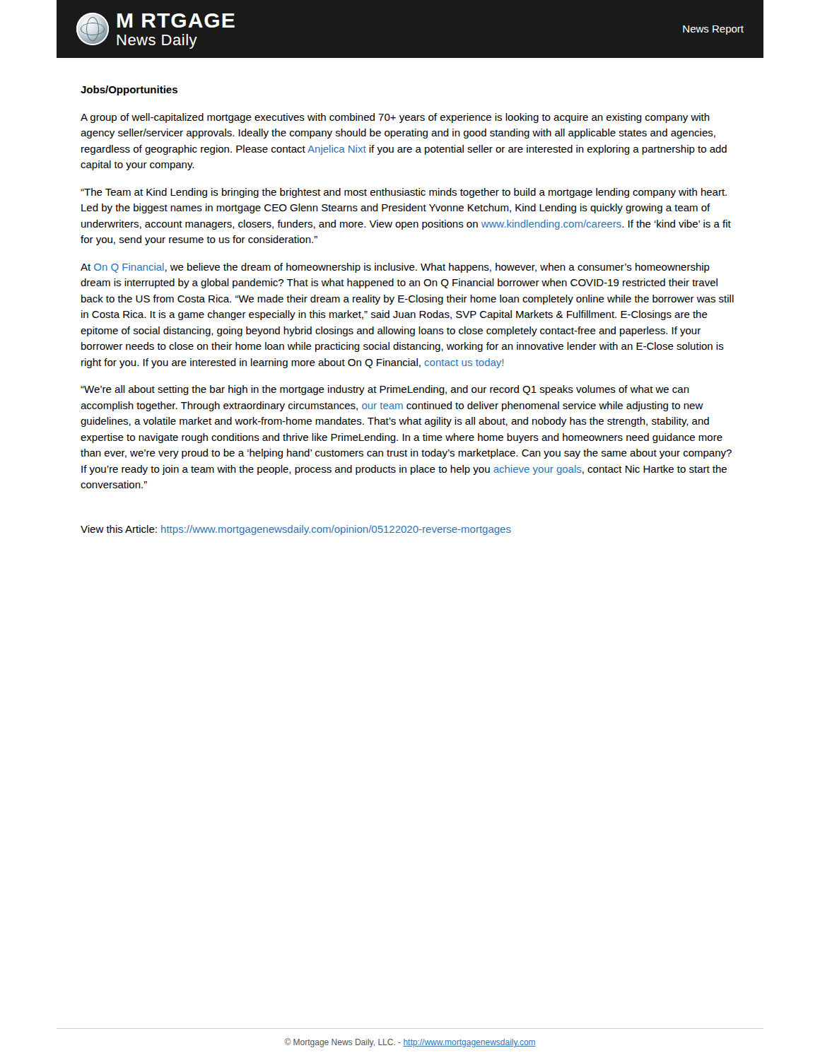M RTGAGE News Daily
News Report
Jobs/Opportunities
A group of well-capitalized mortgage executives with combined 70+ years of experience is looking to acquire an existing company with agency seller/servicer approvals. Ideally the company should be operating and in good standing with all applicable states and agencies, regardless of geographic region. Please contact Anjelica Nixt if you are a potential seller or are interested in exploring a partnership to add capital to your company.
“The Team at Kind Lending is bringing the brightest and most enthusiastic minds together to build a mortgage lending company with heart. Led by the biggest names in mortgage CEO Glenn Stearns and President Yvonne Ketchum, Kind Lending is quickly growing a team of underwriters, account managers, closers, funders, and more. View open positions on www.kindlending.com/careers. If the ‘kind vibe’ is a fit for you, send your resume to us for consideration.”
At On Q Financial, we believe the dream of homeownership is inclusive. What happens, however, when a consumer’s homeownership dream is interrupted by a global pandemic? That is what happened to an On Q Financial borrower when COVID-19 restricted their travel back to the US from Costa Rica. “We made their dream a reality by E-Closing their home loan completely online while the borrower was still in Costa Rica. It is a game changer especially in this market,” said Juan Rodas, SVP Capital Markets & Fulfillment. E-Closings are the epitome of social distancing, going beyond hybrid closings and allowing loans to close completely contact-free and paperless. If your borrower needs to close on their home loan while practicing social distancing, working for an innovative lender with an E-Close solution is right for you. If you are interested in learning more about On Q Financial, contact us today!
“We’re all about setting the bar high in the mortgage industry at PrimeLending, and our record Q1 speaks volumes of what we can accomplish together. Through extraordinary circumstances, our team continued to deliver phenomenal service while adjusting to new guidelines, a volatile market and work-from-home mandates. That’s what agility is all about, and nobody has the strength, stability, and expertise to navigate rough conditions and thrive like PrimeLending. In a time where home buyers and homeowners need guidance more than ever, we’re very proud to be a ‘helping hand’ customers can trust in today’s marketplace. Can you say the same about your company? If you’re ready to join a team with the people, process and products in place to help you achieve your goals, contact Nic Hartke to start the conversation.”
View this Article: https://www.mortgagenewsdaily.com/opinion/05122020-reverse-mortgages
© Mortgage News Daily, LLC. - http://www.mortgagenewsdaily.com